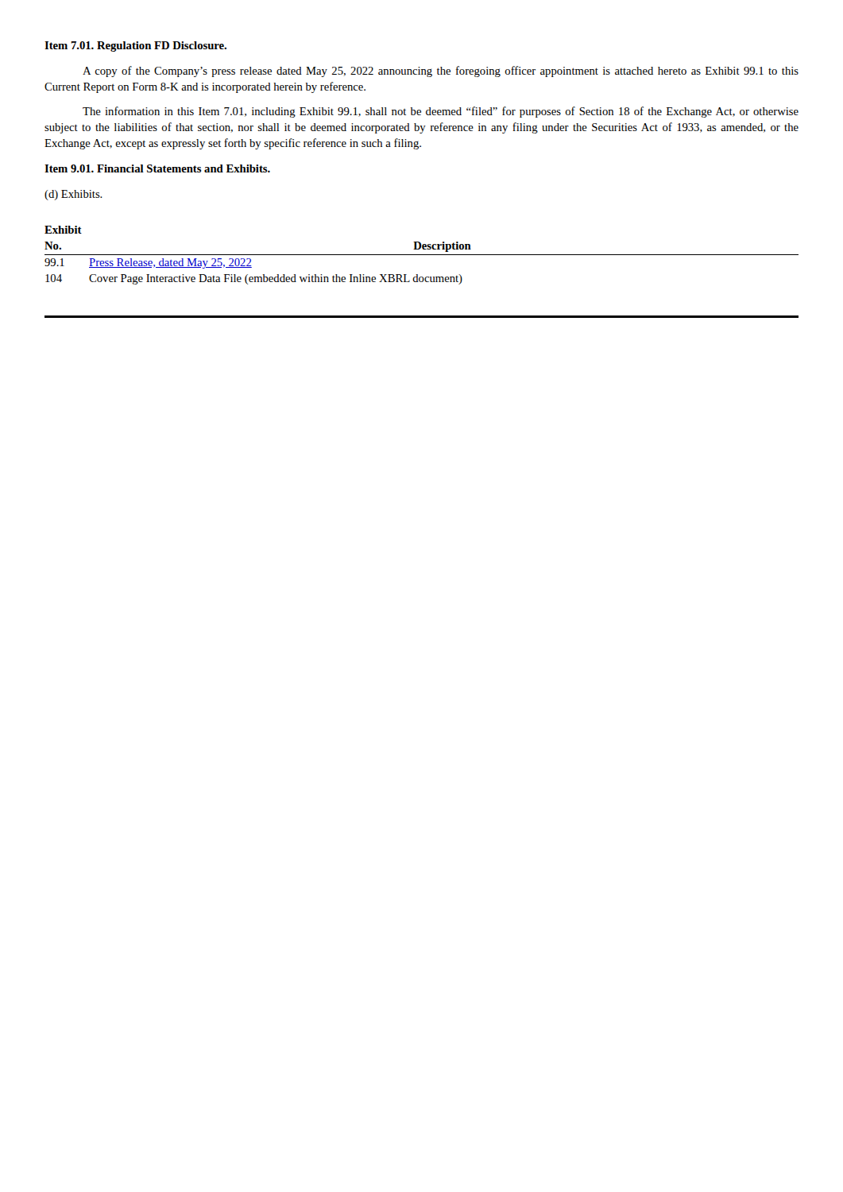Item 7.01. Regulation FD Disclosure.
A copy of the Company’s press release dated May 25, 2022 announcing the foregoing officer appointment is attached hereto as Exhibit 99.1 to this Current Report on Form 8-K and is incorporated herein by reference.
The information in this Item 7.01, including Exhibit 99.1, shall not be deemed “filed” for purposes of Section 18 of the Exchange Act, or otherwise subject to the liabilities of that section, nor shall it be deemed incorporated by reference in any filing under the Securities Act of 1933, as amended, or the Exchange Act, except as expressly set forth by specific reference in such a filing.
Item 9.01. Financial Statements and Exhibits.
(d) Exhibits.
| Exhibit | |
| No. | Description |
| 99.1 | Press Release, dated May 25, 2022 |
| 104 | Cover Page Interactive Data File (embedded within the Inline XBRL document) |